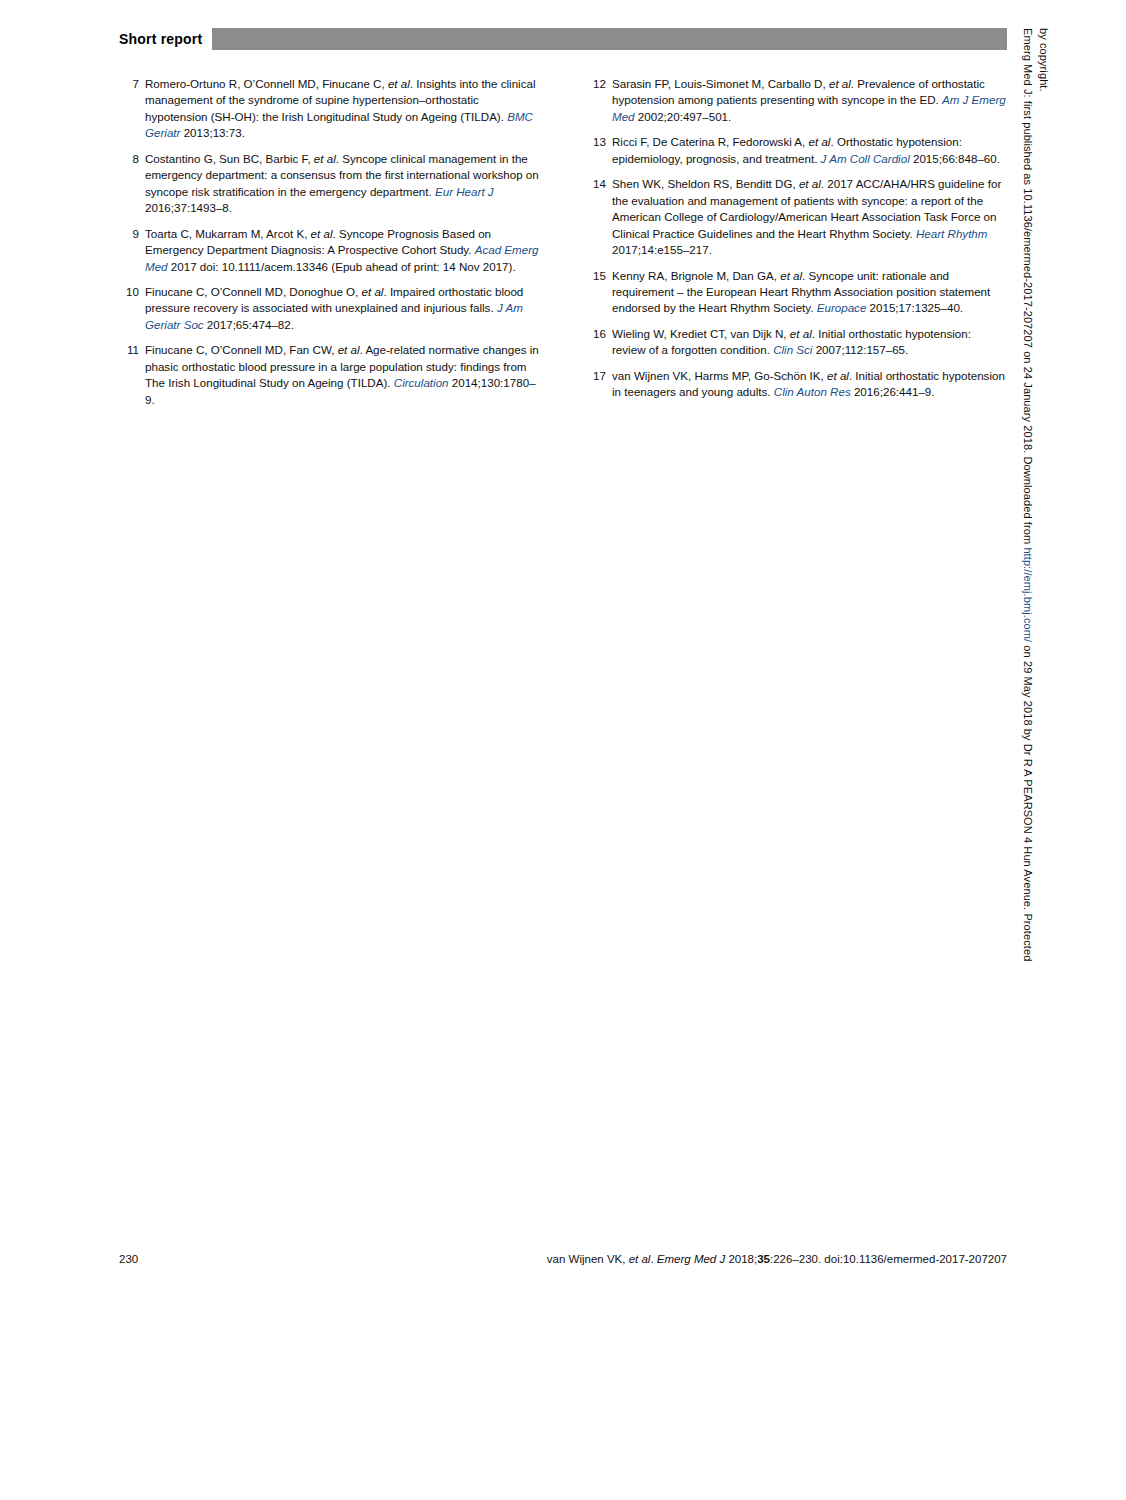Short report
7 Romero-Ortuno R, O’Connell MD, Finucane C, et al. Insights into the clinical management of the syndrome of supine hypertension–orthostatic hypotension (SH-OH): the Irish Longitudinal Study on Ageing (TILDA). BMC Geriatr 2013;13:73.
8 Costantino G, Sun BC, Barbic F, et al. Syncope clinical management in the emergency department: a consensus from the first international workshop on syncope risk stratification in the emergency department. Eur Heart J 2016;37:1493–8.
9 Toarta C, Mukarram M, Arcot K, et al. Syncope Prognosis Based on Emergency Department Diagnosis: A Prospective Cohort Study. Acad Emerg Med 2017 doi: 10.1111/acem.13346 (Epub ahead of print: 14 Nov 2017).
10 Finucane C, O’Connell MD, Donoghue O, et al. Impaired orthostatic blood pressure recovery is associated with unexplained and injurious falls. J Am Geriatr Soc 2017;65:474–82.
11 Finucane C, O’Connell MD, Fan CW, et al. Age-related normative changes in phasic orthostatic blood pressure in a large population study: findings from The Irish Longitudinal Study on Ageing (TILDA). Circulation 2014;130:1780–9.
12 Sarasin FP, Louis-Simonet M, Carballo D, et al. Prevalence of orthostatic hypotension among patients presenting with syncope in the ED. Am J Emerg Med 2002;20:497–501.
13 Ricci F, De Caterina R, Fedorowski A, et al. Orthostatic hypotension: epidemiology, prognosis, and treatment. J Am Coll Cardiol 2015;66:848–60.
14 Shen WK, Sheldon RS, Benditt DG, et al. 2017 ACC/AHA/HRS guideline for the evaluation and management of patients with syncope: a report of the American College of Cardiology/American Heart Association Task Force on Clinical Practice Guidelines and the Heart Rhythm Society. Heart Rhythm 2017;14:e155–217.
15 Kenny RA, Brignole M, Dan GA, et al. Syncope unit: rationale and requirement – the European Heart Rhythm Association position statement endorsed by the Heart Rhythm Society. Europace 2015;17:1325–40.
16 Wieling W, Krediet CT, van Dijk N, et al. Initial orthostatic hypotension: review of a forgotten condition. Clin Sci 2007;112:157–65.
17van Wijnen VK, Harms MP, Go-Schön IK, et al. Initial orthostatic hypotension in teenagers and young adults. Clin Auton Res 2016;26:441–9.
Emerg Med J: first published as 10.1136/emermed-2017-207207 on 24 January 2018. Downloaded from http://emj.bmj.com/ on 29 May 2018 by Dr R A PEARSON 4 Hun Avenue. Protected
by copyright.
230
van Wijnen VK, et al. Emerg Med J 2018;35:226–230. doi:10.1136/emermed-2017-207207